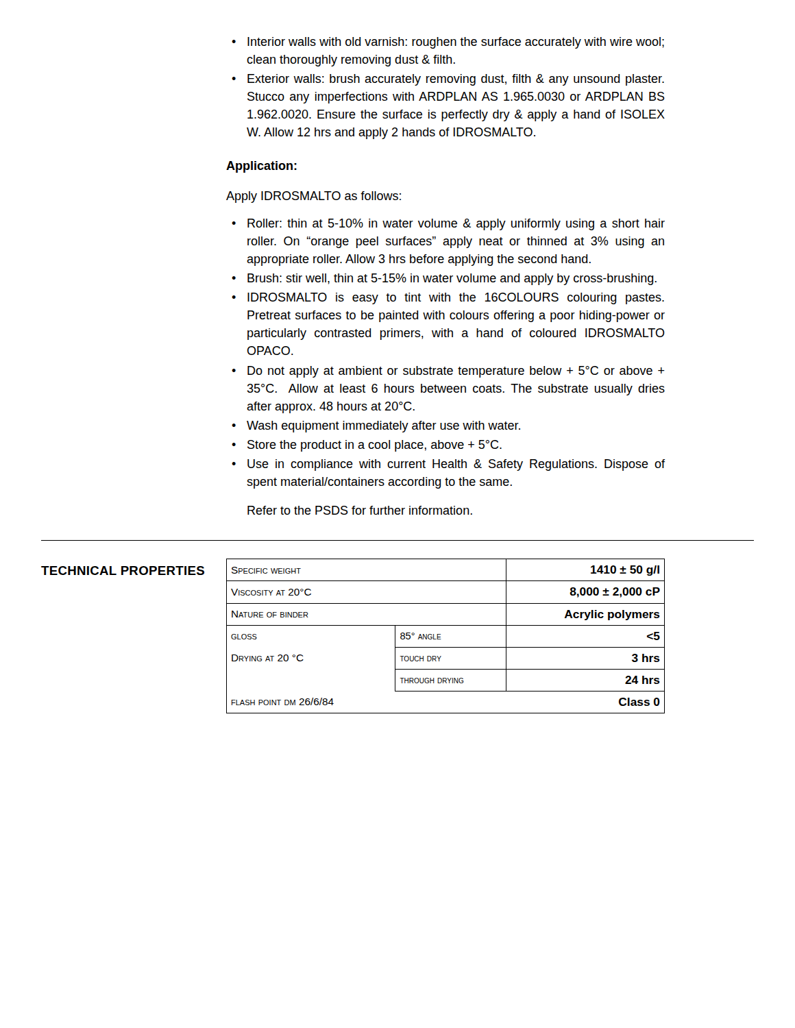Interior walls with old varnish: roughen the surface accurately with wire wool; clean thoroughly removing dust & filth.
Exterior walls: brush accurately removing dust, filth & any unsound plaster. Stucco any imperfections with ARDPLAN AS 1.965.0030 or ARDPLAN BS 1.962.0020. Ensure the surface is perfectly dry & apply a hand of ISOLEX W. Allow 12 hrs and apply 2 hands of IDROSMALTO.
Application:
Apply IDROSMALTO as follows:
Roller: thin at 5-10% in water volume & apply uniformly using a short hair roller. On “orange peel surfaces” apply neat or thinned at 3% using an appropriate roller. Allow 3 hrs before applying the second hand.
Brush: stir well, thin at 5-15% in water volume and apply by cross-brushing.
IDROSMALTO is easy to tint with the 16COLOURS colouring pastes. Pretreat surfaces to be painted with colours offering a poor hiding-power or particularly contrasted primers, with a hand of coloured IDROSMALTO OPACO.
Do not apply at ambient or substrate temperature below + 5°C or above + 35°C. Allow at least 6 hours between coats. The substrate usually dries after approx. 48 hours at 20°C.
Wash equipment immediately after use with water.
Store the product in a cool place, above + 5°C.
Use in compliance with current Health & Safety Regulations. Dispose of spent material/containers according to the same.
Refer to the PSDS for further information.
TECHNICAL PROPERTIES
| Specific weight | 1410 ± 50 g/l |
| Viscosity at 20°C | 8,000 ± 2,000 cP |
| Nature of binder | Acrylic polymers |
| gloss | 85° angle | <5 |
| Drying at 20 °C | touch dry | 3 hrs |
| | through drying | 24 hrs |
| flash point dm 26/6/84 | | Class 0 |